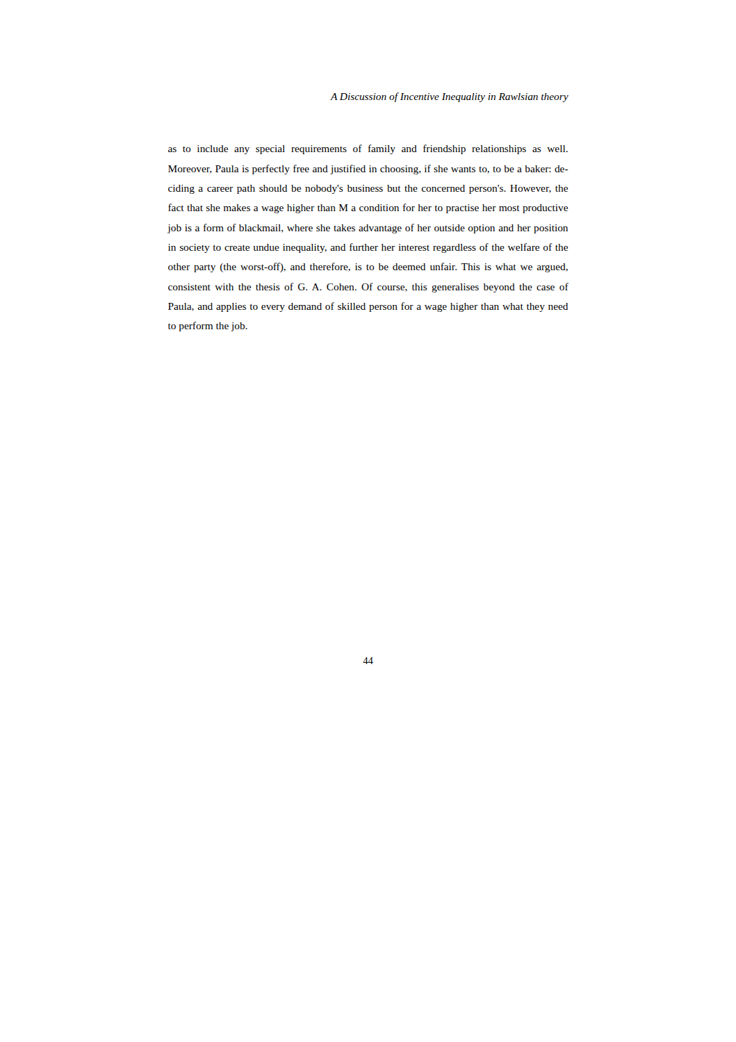A Discussion of Incentive Inequality in Rawlsian theory
as to include any special requirements of family and friendship relationships as well. Moreover, Paula is perfectly free and justified in choosing, if she wants to, to be a baker: deciding a career path should be nobody's business but the concerned person's. However, the fact that she makes a wage higher than M a condition for her to practise her most productive job is a form of blackmail, where she takes advantage of her outside option and her position in society to create undue inequality, and further her interest regardless of the welfare of the other party (the worst-off), and therefore, is to be deemed unfair. This is what we argued, consistent with the thesis of G. A. Cohen. Of course, this generalises beyond the case of Paula, and applies to every demand of skilled person for a wage higher than what they need to perform the job.
44